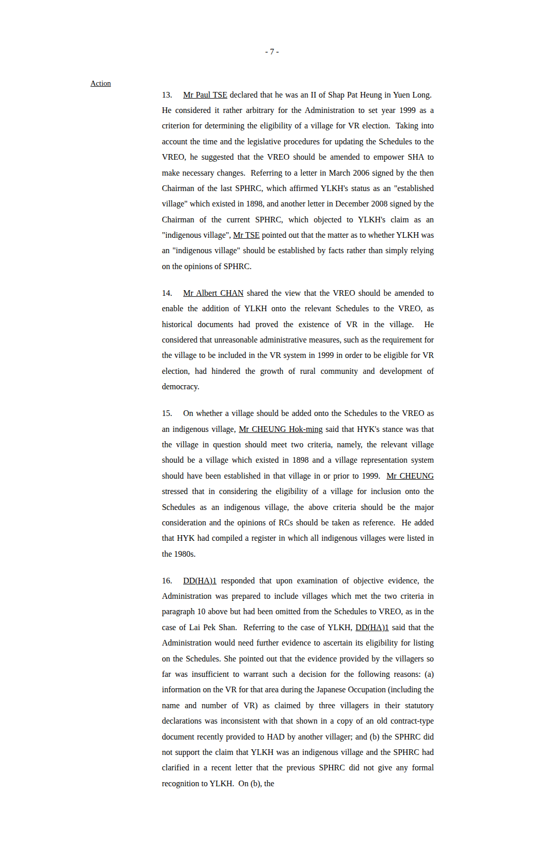- 7 -
Action
13. Mr Paul TSE declared that he was an II of Shap Pat Heung in Yuen Long. He considered it rather arbitrary for the Administration to set year 1999 as a criterion for determining the eligibility of a village for VR election. Taking into account the time and the legislative procedures for updating the Schedules to the VREO, he suggested that the VREO should be amended to empower SHA to make necessary changes. Referring to a letter in March 2006 signed by the then Chairman of the last SPHRC, which affirmed YLKH's status as an "established village" which existed in 1898, and another letter in December 2008 signed by the Chairman of the current SPHRC, which objected to YLKH's claim as an "indigenous village", Mr TSE pointed out that the matter as to whether YLKH was an "indigenous village" should be established by facts rather than simply relying on the opinions of SPHRC.
14. Mr Albert CHAN shared the view that the VREO should be amended to enable the addition of YLKH onto the relevant Schedules to the VREO, as historical documents had proved the existence of VR in the village. He considered that unreasonable administrative measures, such as the requirement for the village to be included in the VR system in 1999 in order to be eligible for VR election, had hindered the growth of rural community and development of democracy.
15. On whether a village should be added onto the Schedules to the VREO as an indigenous village, Mr CHEUNG Hok-ming said that HYK's stance was that the village in question should meet two criteria, namely, the relevant village should be a village which existed in 1898 and a village representation system should have been established in that village in or prior to 1999. Mr CHEUNG stressed that in considering the eligibility of a village for inclusion onto the Schedules as an indigenous village, the above criteria should be the major consideration and the opinions of RCs should be taken as reference. He added that HYK had compiled a register in which all indigenous villages were listed in the 1980s.
16. DD(HA)1 responded that upon examination of objective evidence, the Administration was prepared to include villages which met the two criteria in paragraph 10 above but had been omitted from the Schedules to VREO, as in the case of Lai Pek Shan. Referring to the case of YLKH, DD(HA)1 said that the Administration would need further evidence to ascertain its eligibility for listing on the Schedules. She pointed out that the evidence provided by the villagers so far was insufficient to warrant such a decision for the following reasons: (a) information on the VR for that area during the Japanese Occupation (including the name and number of VR) as claimed by three villagers in their statutory declarations was inconsistent with that shown in a copy of an old contract-type document recently provided to HAD by another villager; and (b) the SPHRC did not support the claim that YLKH was an indigenous village and the SPHRC had clarified in a recent letter that the previous SPHRC did not give any formal recognition to YLKH. On (b), the